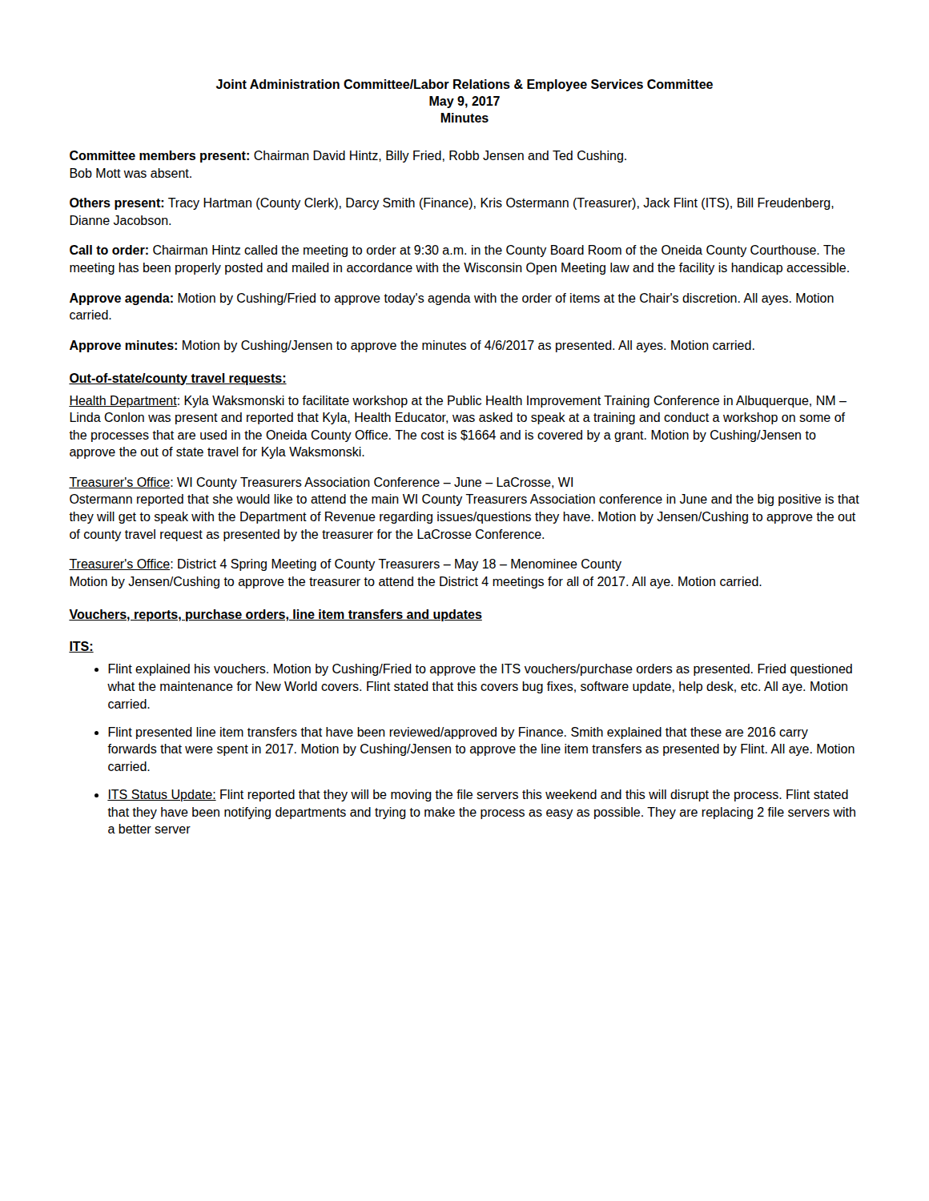Joint Administration Committee/Labor Relations & Employee Services Committee
May 9, 2017
Minutes
Committee members present: Chairman David Hintz, Billy Fried, Robb Jensen and Ted Cushing.
Bob Mott was absent.
Others present: Tracy Hartman (County Clerk), Darcy Smith (Finance), Kris Ostermann (Treasurer), Jack Flint (ITS), Bill Freudenberg, Dianne Jacobson.
Call to order: Chairman Hintz called the meeting to order at 9:30 a.m. in the County Board Room of the Oneida County Courthouse. The meeting has been properly posted and mailed in accordance with the Wisconsin Open Meeting law and the facility is handicap accessible.
Approve agenda: Motion by Cushing/Fried to approve today's agenda with the order of items at the Chair's discretion. All ayes. Motion carried.
Approve minutes: Motion by Cushing/Jensen to approve the minutes of 4/6/2017 as presented. All ayes. Motion carried.
Out-of-state/county travel requests:
Health Department: Kyla Waksmonski to facilitate workshop at the Public Health Improvement Training Conference in Albuquerque, NM – Linda Conlon was present and reported that Kyla, Health Educator, was asked to speak at a training and conduct a workshop on some of the processes that are used in the Oneida County Office. The cost is $1664 and is covered by a grant. Motion by Cushing/Jensen to approve the out of state travel for Kyla Waksmonski.
Treasurer's Office: WI County Treasurers Association Conference – June – LaCrosse, WI
Ostermann reported that she would like to attend the main WI County Treasurers Association conference in June and the big positive is that they will get to speak with the Department of Revenue regarding issues/questions they have. Motion by Jensen/Cushing to approve the out of county travel request as presented by the treasurer for the LaCrosse Conference.
Treasurer's Office: District 4 Spring Meeting of County Treasurers – May 18 – Menominee County
Motion by Jensen/Cushing to approve the treasurer to attend the District 4 meetings for all of 2017. All aye. Motion carried.
Vouchers, reports, purchase orders, line item transfers and updates
ITS:
Flint explained his vouchers. Motion by Cushing/Fried to approve the ITS vouchers/purchase orders as presented. Fried questioned what the maintenance for New World covers. Flint stated that this covers bug fixes, software update, help desk, etc. All aye. Motion carried.
Flint presented line item transfers that have been reviewed/approved by Finance. Smith explained that these are 2016 carry forwards that were spent in 2017. Motion by Cushing/Jensen to approve the line item transfers as presented by Flint. All aye. Motion carried.
ITS Status Update: Flint reported that they will be moving the file servers this weekend and this will disrupt the process. Flint stated that they have been notifying departments and trying to make the process as easy as possible. They are replacing 2 file servers with a better server